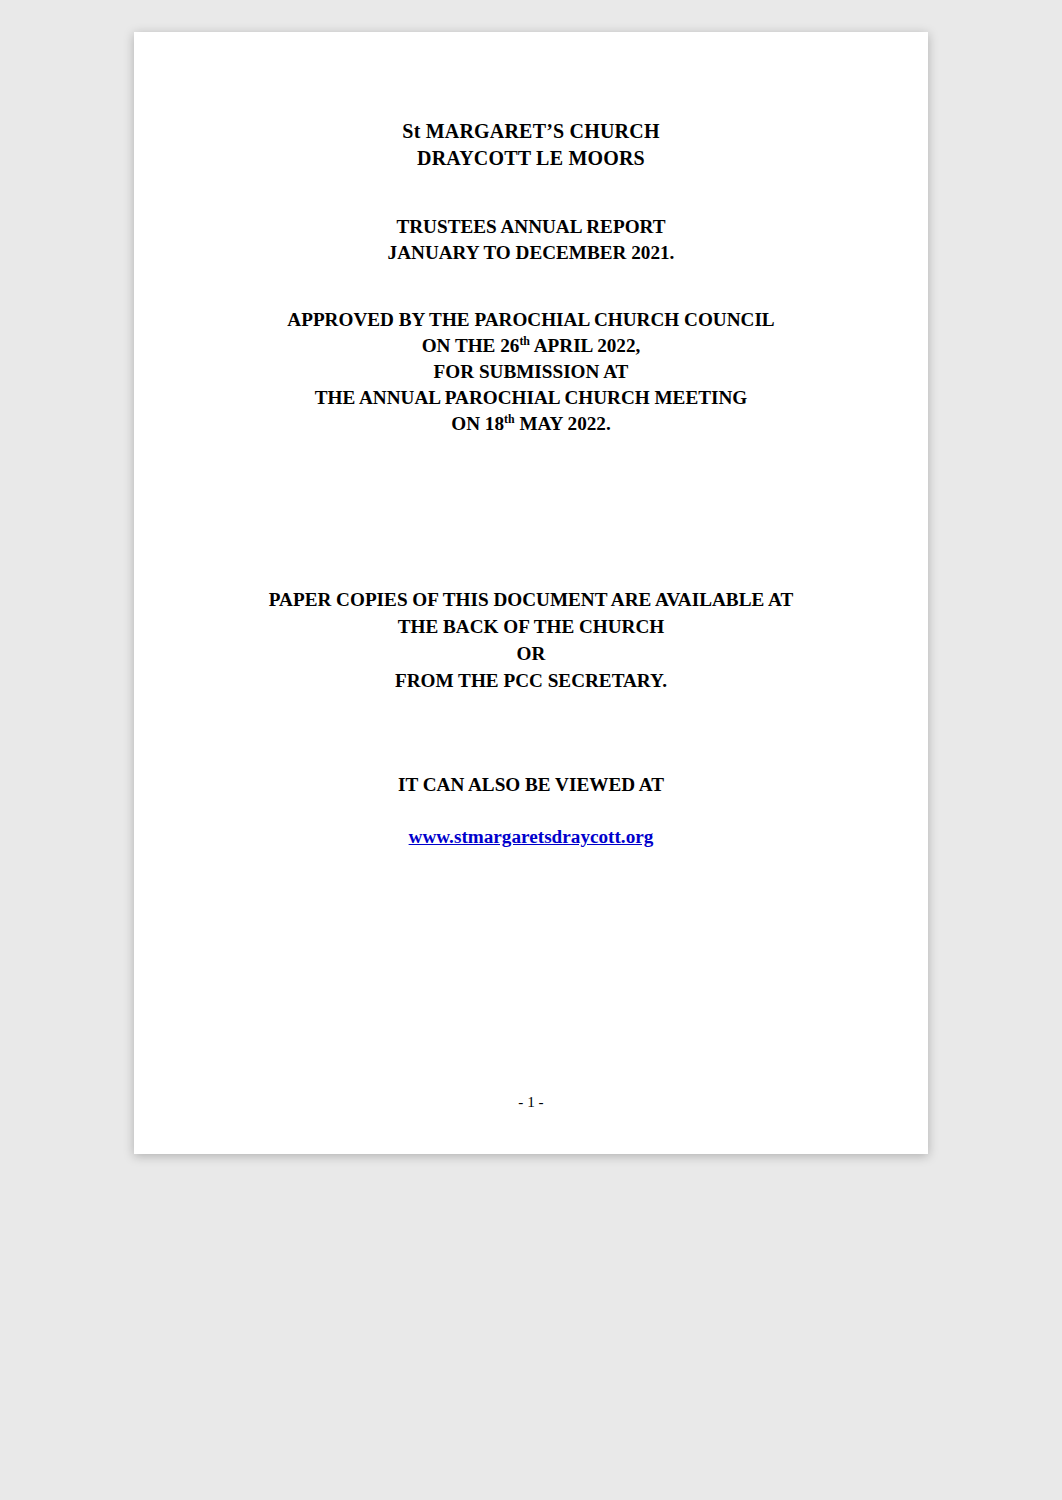St MARGARET’S CHURCH
DRAYCOTT LE MOORS
TRUSTEES ANNUAL REPORT
JANUARY TO DECEMBER 2021.
APPROVED BY THE PAROCHIAL CHURCH COUNCIL
ON THE 26th APRIL 2022,
FOR SUBMISSION AT
THE ANNUAL PAROCHIAL CHURCH MEETING
ON 18th MAY 2022.
PAPER COPIES OF THIS DOCUMENT ARE AVAILABLE AT
THE BACK OF THE CHURCH
OR
FROM THE PCC SECRETARY.
IT CAN ALSO BE VIEWED AT
www.stmargaretsdraycott.org
- 1 -